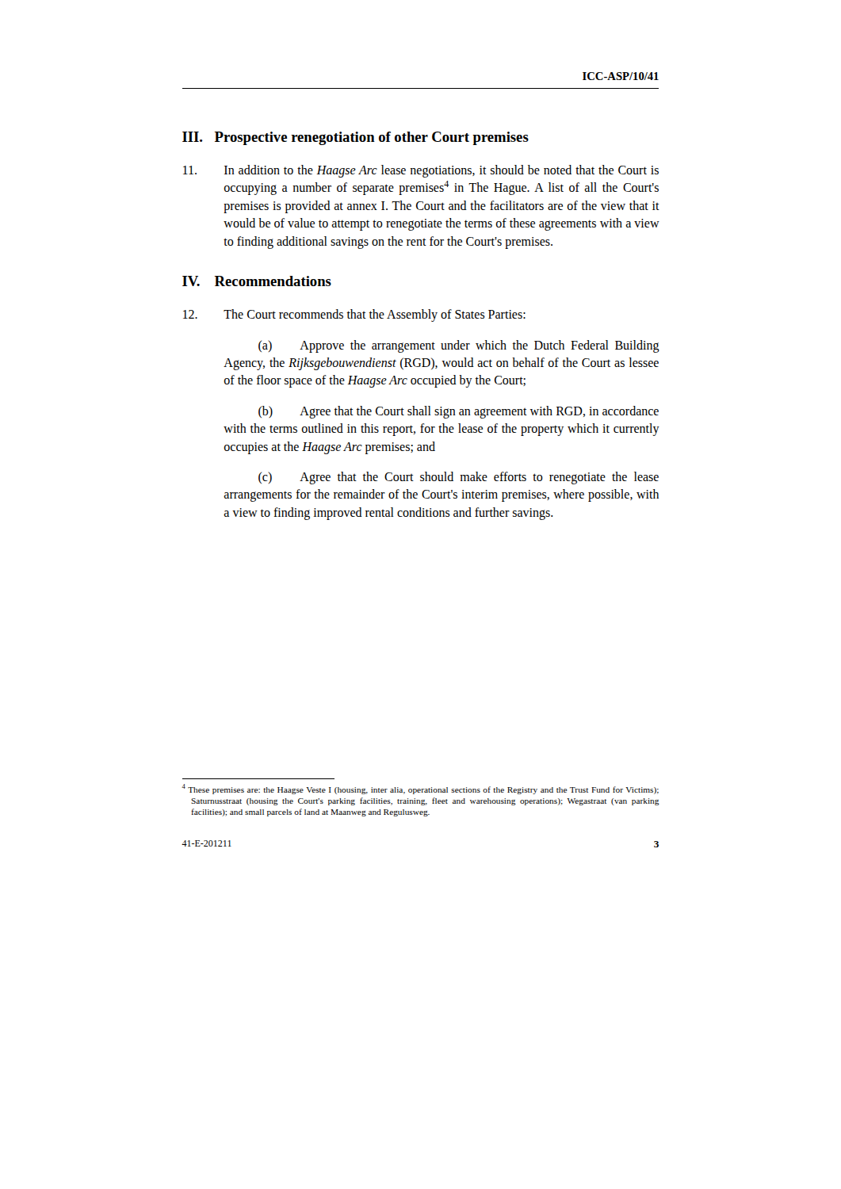ICC-ASP/10/41
III. Prospective renegotiation of other Court premises
11. In addition to the Haagse Arc lease negotiations, it should be noted that the Court is occupying a number of separate premises4 in The Hague. A list of all the Court's premises is provided at annex I. The Court and the facilitators are of the view that it would be of value to attempt to renegotiate the terms of these agreements with a view to finding additional savings on the rent for the Court's premises.
IV. Recommendations
12. The Court recommends that the Assembly of States Parties:
(a) Approve the arrangement under which the Dutch Federal Building Agency, the Rijksgebouwendienst (RGD), would act on behalf of the Court as lessee of the floor space of the Haagse Arc occupied by the Court;
(b) Agree that the Court shall sign an agreement with RGD, in accordance with the terms outlined in this report, for the lease of the property which it currently occupies at the Haagse Arc premises; and
(c) Agree that the Court should make efforts to renegotiate the lease arrangements for the remainder of the Court's interim premises, where possible, with a view to finding improved rental conditions and further savings.
4 These premises are: the Haagse Veste I (housing, inter alia, operational sections of the Registry and the Trust Fund for Victims); Saturnusstraat (housing the Court's parking facilities, training, fleet and warehousing operations); Wegastraat (van parking facilities); and small parcels of land at Maanweg and Regulusweg.
41-E-201211 3